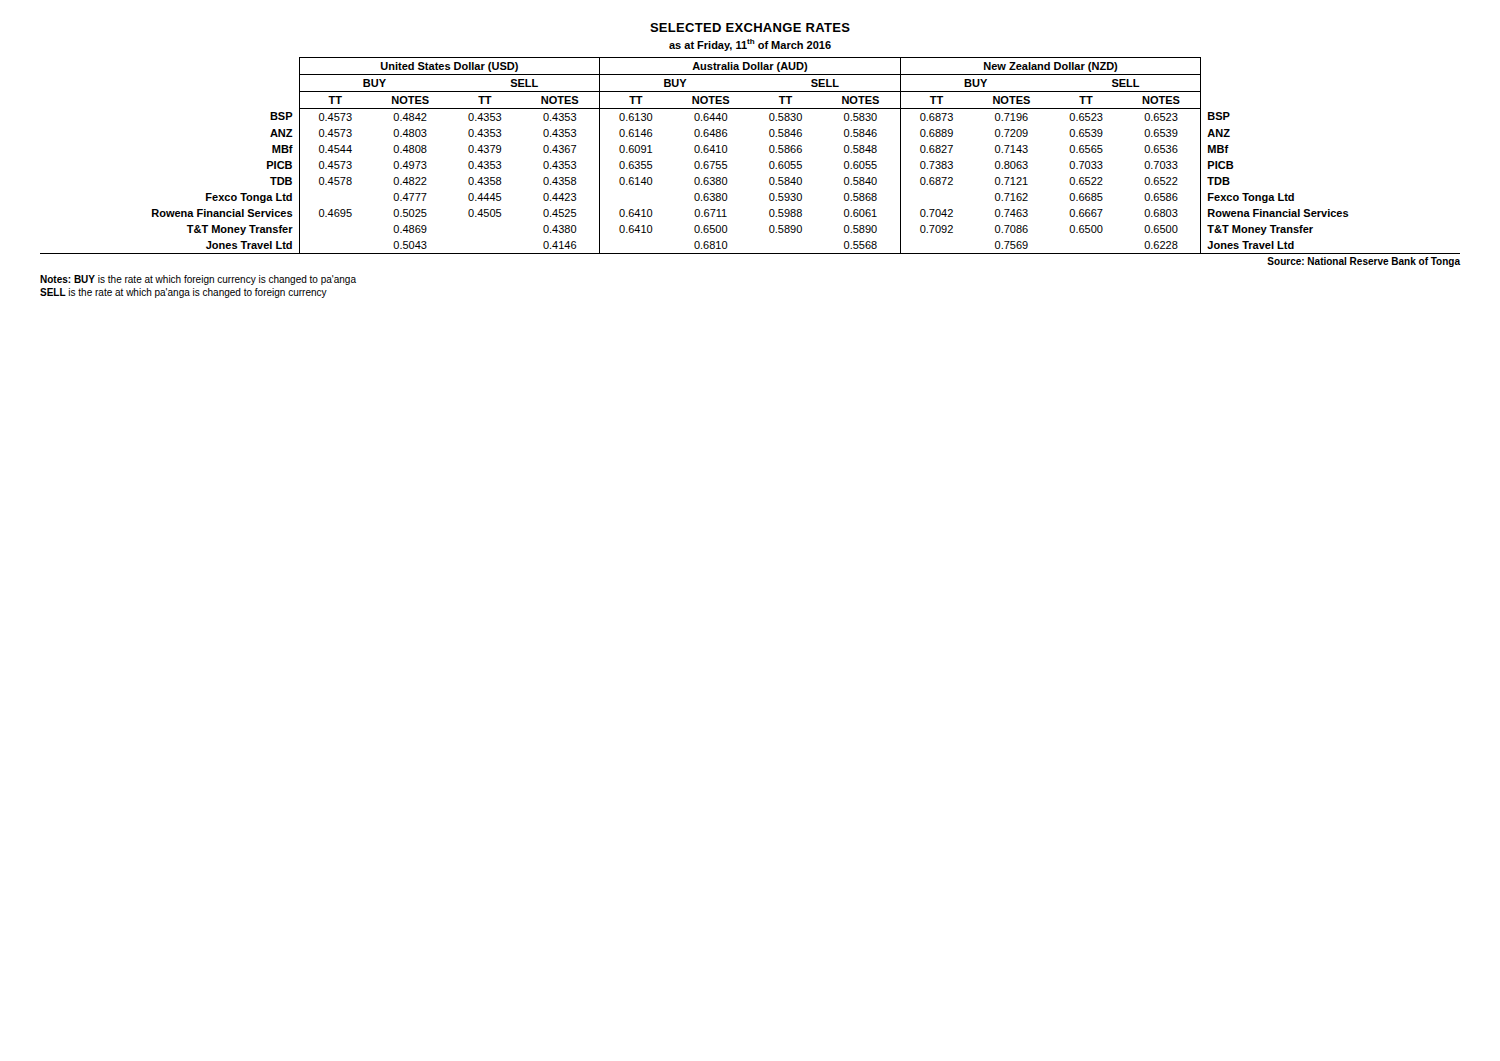SELECTED EXCHANGE RATES
as at Friday, 11th of March 2016
| | United States Dollar (USD) | Australia Dollar (AUD) | New Zealand Dollar (NZD) | |
| --- | --- | --- | --- | --- |
| | BUY | SELL | BUY | SELL | BUY | SELL | |
| | TT | NOTES | TT | NOTES | TT | NOTES | TT | NOTES | TT | NOTES | TT | NOTES | |
| BSP | 0.4573 | 0.4842 | 0.4353 | 0.4353 | 0.6130 | 0.6440 | 0.5830 | 0.5830 | 0.6873 | 0.7196 | 0.6523 | 0.6523 | BSP |
| ANZ | 0.4573 | 0.4803 | 0.4353 | 0.4353 | 0.6146 | 0.6486 | 0.5846 | 0.5846 | 0.6889 | 0.7209 | 0.6539 | 0.6539 | ANZ |
| MBf | 0.4544 | 0.4808 | 0.4379 | 0.4367 | 0.6091 | 0.6410 | 0.5866 | 0.5848 | 0.6827 | 0.7143 | 0.6565 | 0.6536 | MBf |
| PICB | 0.4573 | 0.4973 | 0.4353 | 0.4353 | 0.6355 | 0.6755 | 0.6055 | 0.6055 | 0.7383 | 0.8063 | 0.7033 | 0.7033 | PICB |
| TDB | 0.4578 | 0.4822 | 0.4358 | 0.4358 | 0.6140 | 0.6380 | 0.5840 | 0.5840 | 0.6872 | 0.7121 | 0.6522 | 0.6522 | TDB |
| Fexco Tonga Ltd | | 0.4777 | 0.4445 | 0.4423 | | 0.6380 | 0.5930 | 0.5868 | | 0.7162 | 0.6685 | 0.6586 | Fexco Tonga Ltd |
| Rowena Financial Services | 0.4695 | 0.5025 | 0.4505 | 0.4525 | 0.6410 | 0.6711 | 0.5988 | 0.6061 | 0.7042 | 0.7463 | 0.6667 | 0.6803 | Rowena Financial Services |
| T&T Money Transfer | | 0.4869 | | 0.4380 | 0.6410 | 0.6500 | 0.5890 | 0.5890 | 0.7092 | 0.7086 | 0.6500 | 0.6500 | T&T Money Transfer |
| Jones Travel Ltd | | 0.5043 | | 0.4146 | | 0.6810 | | 0.5568 | | 0.7569 | | 0.6228 | Jones Travel Ltd |
Source: National Reserve Bank of Tonga
Notes: BUY is the rate at which foreign currency is changed to pa'anga
SELL is the rate at which pa'anga is changed to foreign currency